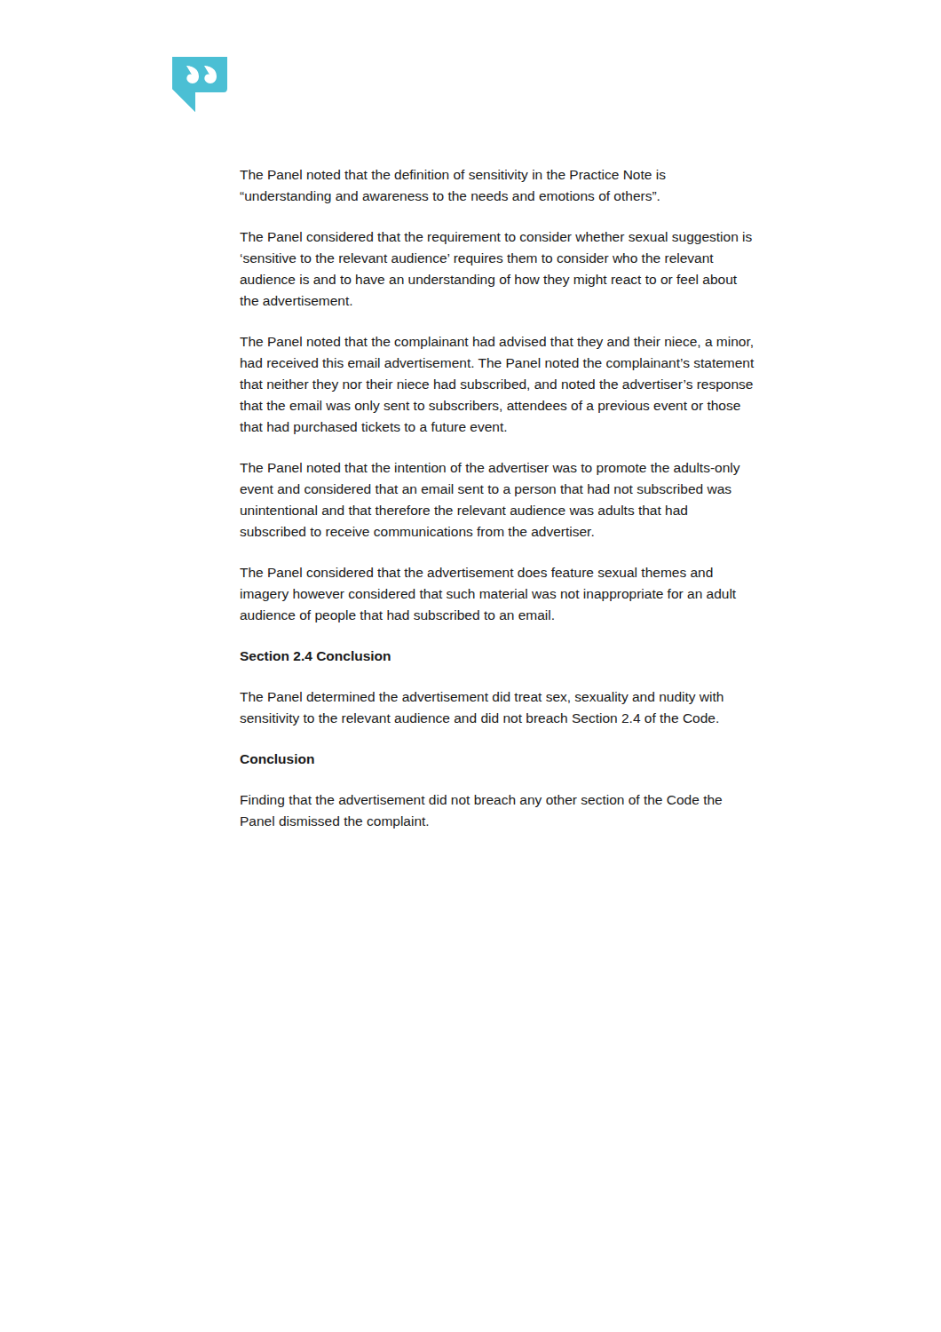The Panel noted that the definition of sensitivity in the Practice Note is “understanding and awareness to the needs and emotions of others”.
The Panel considered that the requirement to consider whether sexual suggestion is ‘sensitive to the relevant audience’ requires them to consider who the relevant audience is and to have an understanding of how they might react to or feel about the advertisement.
The Panel noted that the complainant had advised that they and their niece, a minor, had received this email advertisement. The Panel noted the complainant’s statement that neither they nor their niece had subscribed, and noted the advertiser’s response that the email was only sent to subscribers, attendees of a previous event or those that had purchased tickets to a future event.
The Panel noted that the intention of the advertiser was to promote the adults-only event and considered that an email sent to a person that had not subscribed was unintentional and that therefore the relevant audience was adults that had subscribed to receive communications from the advertiser.
The Panel considered that the advertisement does feature sexual themes and imagery however considered that such material was not inappropriate for an adult audience of people that had subscribed to an email.
Section 2.4 Conclusion
The Panel determined the advertisement did treat sex, sexuality and nudity with sensitivity to the relevant audience and did not breach Section 2.4 of the Code.
Conclusion
Finding that the advertisement did not breach any other section of the Code the Panel dismissed the complaint.